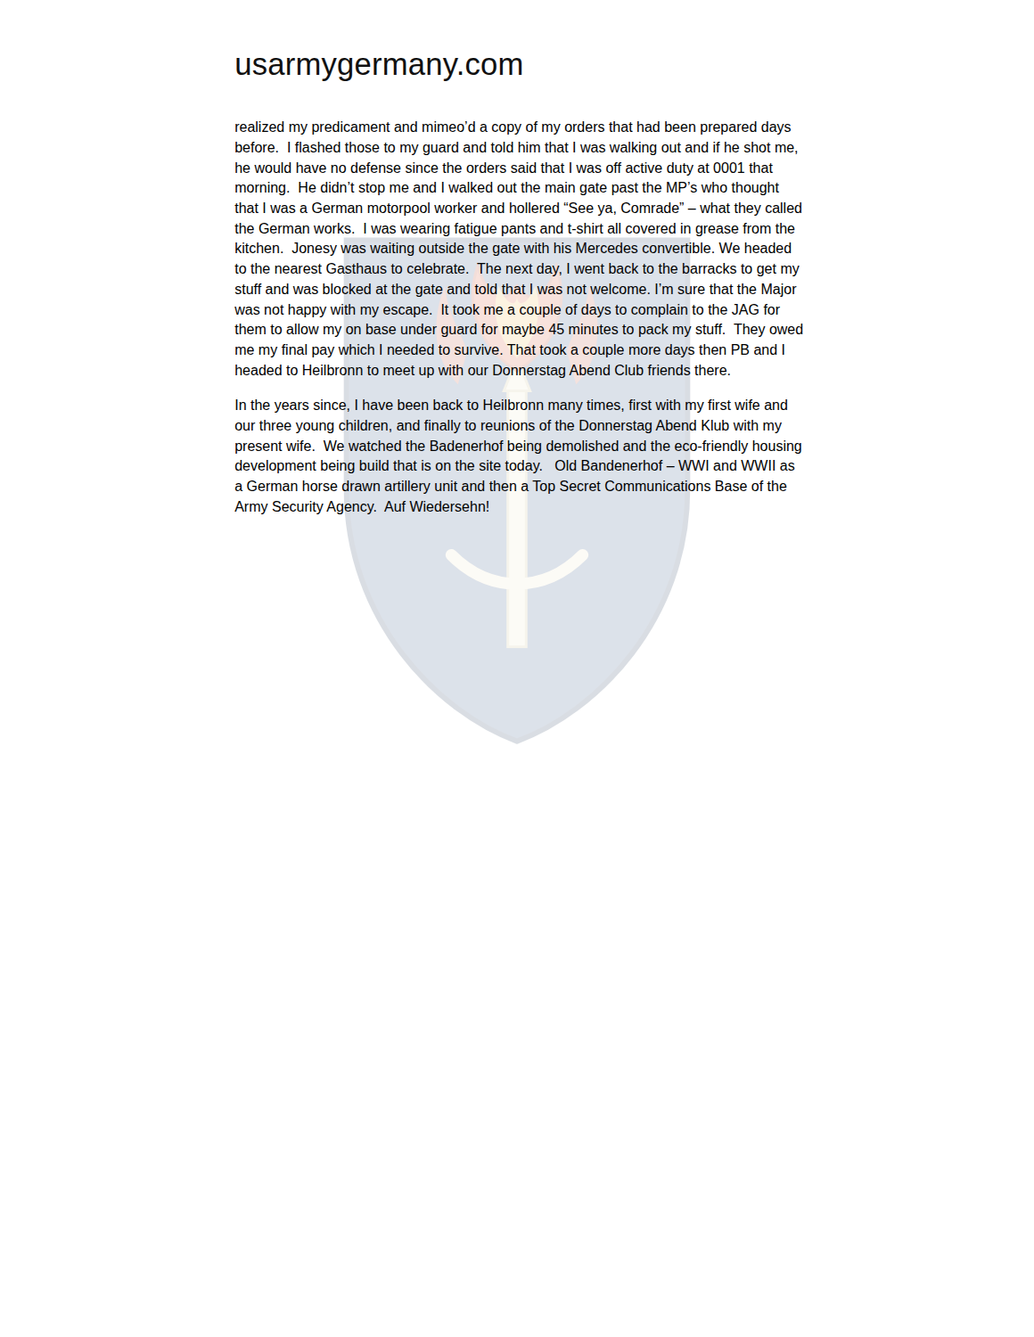usarmygermany.com
realized my predicament and mimeo’d a copy of my orders that had been prepared days before. I flashed those to my guard and told him that I was walking out and if he shot me, he would have no defense since the orders said that I was off active duty at 0001 that morning. He didn’t stop me and I walked out the main gate past the MP’s who thought that I was a German motorpool worker and hollered “See ya, Comrade” – what they called the German works. I was wearing fatigue pants and t-shirt all covered in grease from the kitchen. Jonesy was waiting outside the gate with his Mercedes convertible. We headed to the nearest Gasthaus to celebrate. The next day, I went back to the barracks to get my stuff and was blocked at the gate and told that I was not welcome. I’m sure that the Major was not happy with my escape. It took me a couple of days to complain to the JAG for them to allow my on base under guard for maybe 45 minutes to pack my stuff. They owed me my final pay which I needed to survive. That took a couple more days then PB and I headed to Heilbronn to meet up with our Donnerstag Abend Club friends there.
In the years since, I have been back to Heilbronn many times, first with my first wife and our three young children, and finally to reunions of the Donnerstag Abend Klub with my present wife. We watched the Badenerhof being demolished and the eco-friendly housing development being build that is on the site today. Old Bandenerhof – WWI and WWII as a German horse drawn artillery unit and then a Top Secret Communications Base of the Army Security Agency. Auf Wiedersehn!